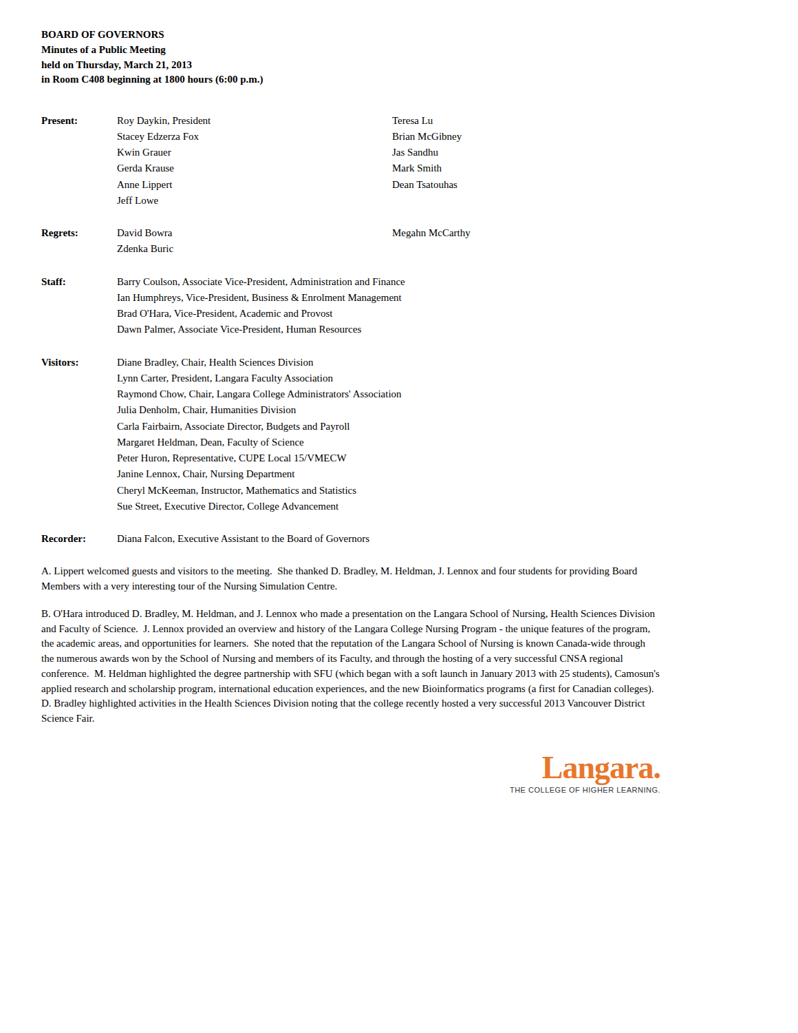BOARD OF GOVERNORS
Minutes of a Public Meeting
held on Thursday, March 21, 2013
in Room C408 beginning at 1800 hours (6:00 p.m.)
| Present: | Roy Daykin, President | Teresa Lu |
| | Stacey Edzerza Fox | Brian McGibney |
| | Kwin Grauer | Jas Sandhu |
| | Gerda Krause | Mark Smith |
| | Anne Lippert | Dean Tsatouhas |
| | Jeff Lowe | |
| Regrets: | David Bowra | Megahn McCarthy |
| | Zdenka Buric | |
| Staff: | Barry Coulson, Associate Vice-President, Administration and Finance |
| | Ian Humphreys, Vice-President, Business & Enrolment Management |
| | Brad O'Hara, Vice-President, Academic and Provost |
| | Dawn Palmer, Associate Vice-President, Human Resources |
| Visitors: | Diane Bradley, Chair, Health Sciences Division |
| | Lynn Carter, President, Langara Faculty Association |
| | Raymond Chow, Chair, Langara College Administrators' Association |
| | Julia Denholm, Chair, Humanities Division |
| | Carla Fairbairn, Associate Director, Budgets and Payroll |
| | Margaret Heldman, Dean, Faculty of Science |
| | Peter Huron, Representative, CUPE Local 15/VMECW |
| | Janine Lennox, Chair, Nursing Department |
| | Cheryl McKeeman, Instructor, Mathematics and Statistics |
| | Sue Street, Executive Director, College Advancement |
| Recorder: | Diana Falcon, Executive Assistant to the Board of Governors |
A. Lippert welcomed guests and visitors to the meeting. She thanked D. Bradley, M. Heldman, J. Lennox and four students for providing Board Members with a very interesting tour of the Nursing Simulation Centre.
B. O'Hara introduced D. Bradley, M. Heldman, and J. Lennox who made a presentation on the Langara School of Nursing, Health Sciences Division and Faculty of Science. J. Lennox provided an overview and history of the Langara College Nursing Program - the unique features of the program, the academic areas, and opportunities for learners. She noted that the reputation of the Langara School of Nursing is known Canada-wide through the numerous awards won by the School of Nursing and members of its Faculty, and through the hosting of a very successful CNSA regional conference. M. Heldman highlighted the degree partnership with SFU (which began with a soft launch in January 2013 with 25 students), Camosun's applied research and scholarship program, international education experiences, and the new Bioinformatics programs (a first for Canadian colleges). D. Bradley highlighted activities in the Health Sciences Division noting that the college recently hosted a very successful 2013 Vancouver District Science Fair.
Langara.
THE COLLEGE OF HIGHER LEARNING.